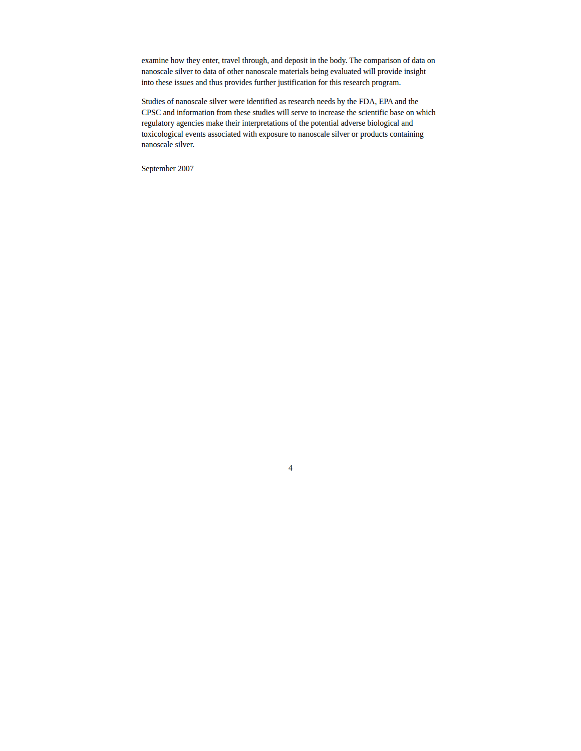examine how they enter, travel through, and deposit in the body. The comparison of data on nanoscale silver to data of other nanoscale materials being evaluated will provide insight into these issues and thus provides further justification for this research program.
Studies of nanoscale silver were identified as research needs by the FDA, EPA and the CPSC and information from these studies will serve to increase the scientific base on which regulatory agencies make their interpretations of the potential adverse biological and toxicological events associated with exposure to nanoscale silver or products containing nanoscale silver.
September 2007
4